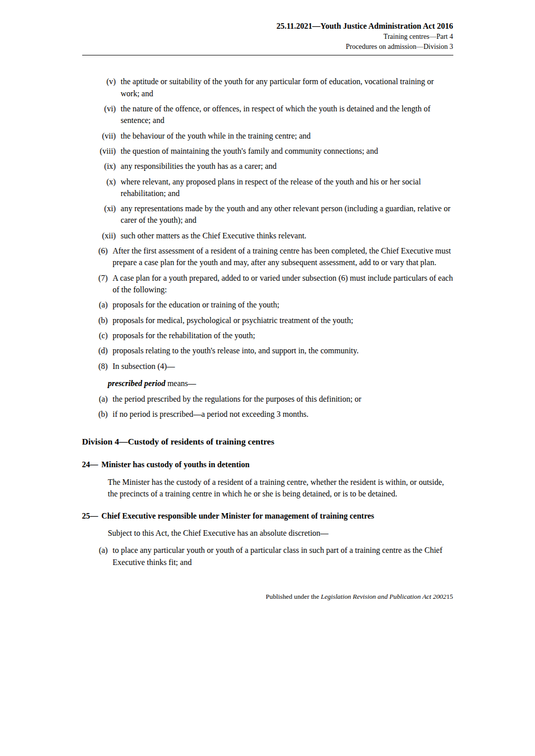25.11.2021—Youth Justice Administration Act 2016
Training centres—Part 4
Procedures on admission—Division 3
(v) the aptitude or suitability of the youth for any particular form of education, vocational training or work; and
(vi) the nature of the offence, or offences, in respect of which the youth is detained and the length of sentence; and
(vii) the behaviour of the youth while in the training centre; and
(viii) the question of maintaining the youth's family and community connections; and
(ix) any responsibilities the youth has as a carer; and
(x) where relevant, any proposed plans in respect of the release of the youth and his or her social rehabilitation; and
(xi) any representations made by the youth and any other relevant person (including a guardian, relative or carer of the youth); and
(xii) such other matters as the Chief Executive thinks relevant.
(6) After the first assessment of a resident of a training centre has been completed, the Chief Executive must prepare a case plan for the youth and may, after any subsequent assessment, add to or vary that plan.
(7) A case plan for a youth prepared, added to or varied under subsection (6) must include particulars of each of the following:
(a) proposals for the education or training of the youth;
(b) proposals for medical, psychological or psychiatric treatment of the youth;
(c) proposals for the rehabilitation of the youth;
(d) proposals relating to the youth's release into, and support in, the community.
(8) In subsection (4)—
prescribed period means—
(a) the period prescribed by the regulations for the purposes of this definition; or
(b) if no period is prescribed—a period not exceeding 3 months.
Division 4—Custody of residents of training centres
24—Minister has custody of youths in detention
The Minister has the custody of a resident of a training centre, whether the resident is within, or outside, the precincts of a training centre in which he or she is being detained, or is to be detained.
25—Chief Executive responsible under Minister for management of training centres
Subject to this Act, the Chief Executive has an absolute discretion—
(a) to place any particular youth or youth of a particular class in such part of a training centre as the Chief Executive thinks fit; and
Published under the Legislation Revision and Publication Act 2002 15